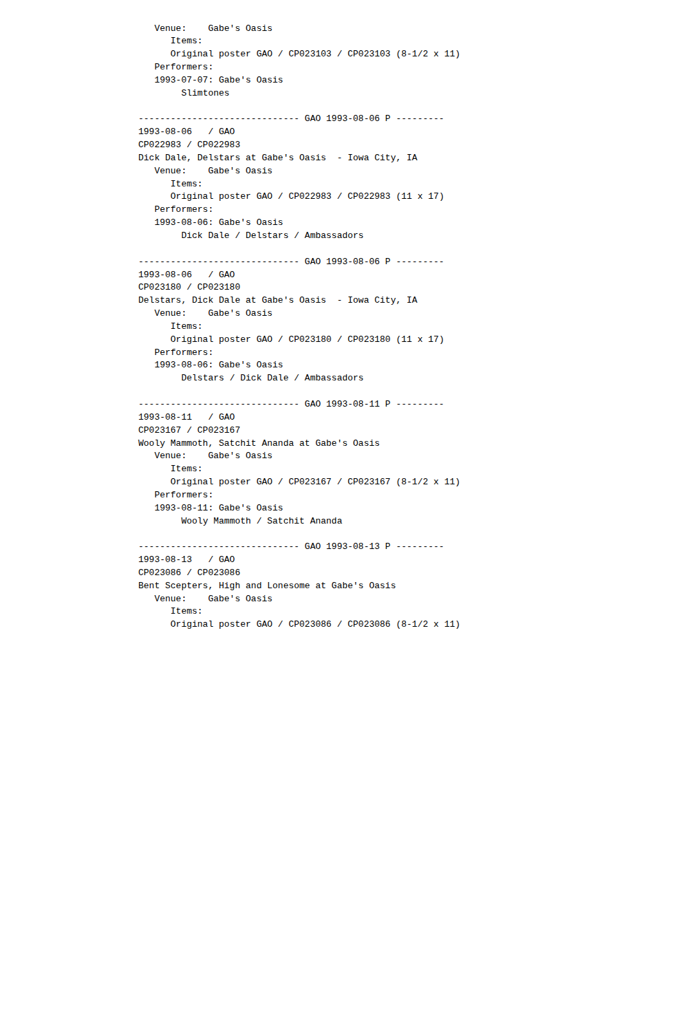Venue:    Gabe's Oasis
      Items:
      Original poster GAO / CP023103 / CP023103 (8-1/2 x 11)
   Performers:
   1993-07-07: Gabe's Oasis
        Slimtones

------------------------------ GAO 1993-08-06 P ---------
1993-08-06   / GAO 
CP022983 / CP022983
Dick Dale, Delstars at Gabe's Oasis  - Iowa City, IA
   Venue:    Gabe's Oasis
      Items:
      Original poster GAO / CP022983 / CP022983 (11 x 17)
   Performers:
   1993-08-06: Gabe's Oasis
        Dick Dale / Delstars / Ambassadors

------------------------------ GAO 1993-08-06 P ---------
1993-08-06   / GAO 
CP023180 / CP023180
Delstars, Dick Dale at Gabe's Oasis  - Iowa City, IA
   Venue:    Gabe's Oasis
      Items:
      Original poster GAO / CP023180 / CP023180 (11 x 17)
   Performers:
   1993-08-06: Gabe's Oasis
        Delstars / Dick Dale / Ambassadors

------------------------------ GAO 1993-08-11 P ---------
1993-08-11   / GAO 
CP023167 / CP023167
Wooly Mammoth, Satchit Ananda at Gabe's Oasis
   Venue:    Gabe's Oasis
      Items:
      Original poster GAO / CP023167 / CP023167 (8-1/2 x 11)
   Performers:
   1993-08-11: Gabe's Oasis
        Wooly Mammoth / Satchit Ananda

------------------------------ GAO 1993-08-13 P ---------
1993-08-13   / GAO 
CP023086 / CP023086
Bent Scepters, High and Lonesome at Gabe's Oasis
   Venue:    Gabe's Oasis
      Items:
      Original poster GAO / CP023086 / CP023086 (8-1/2 x 11)